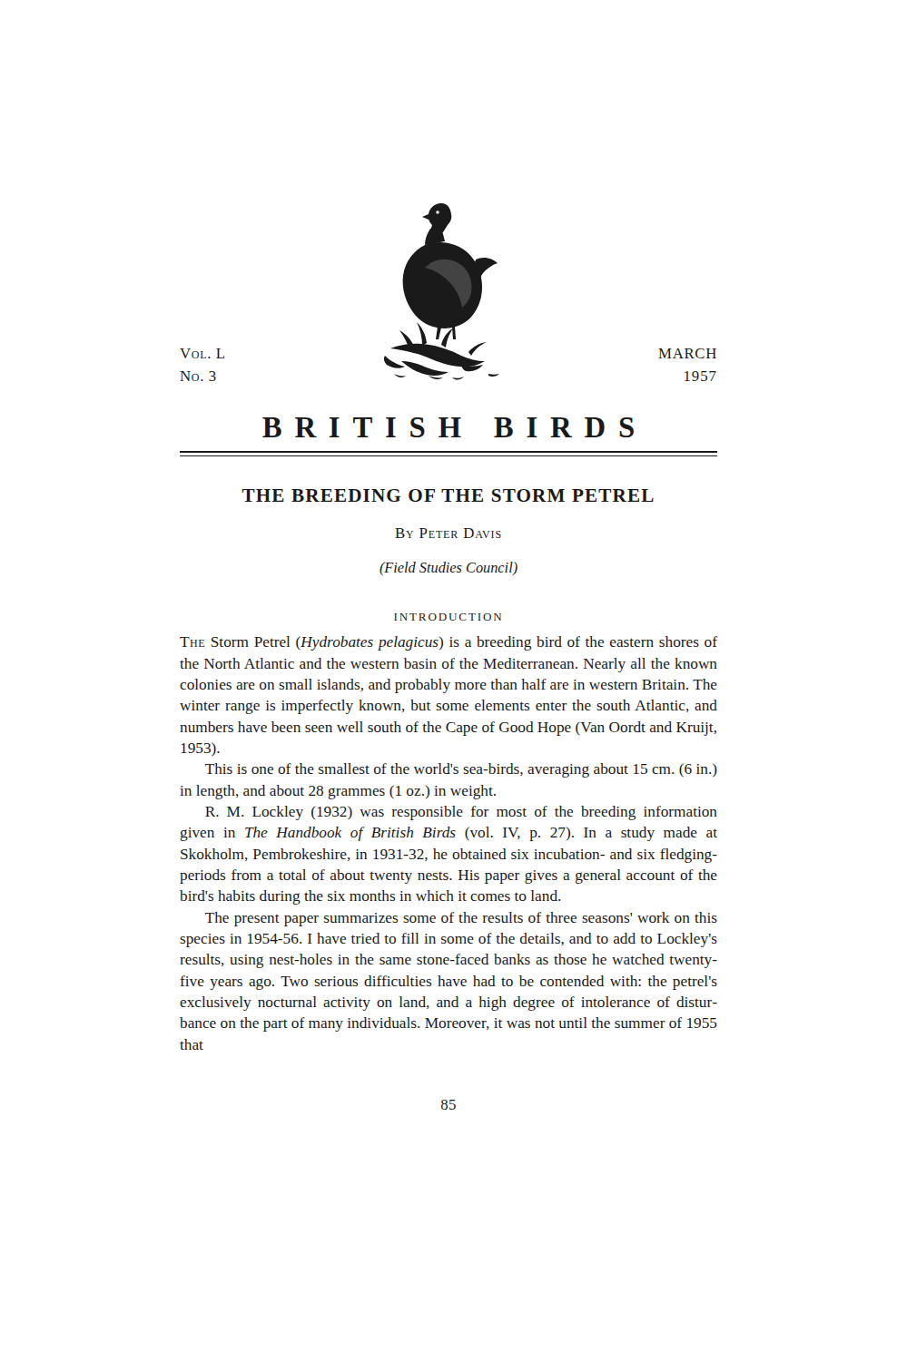Vol. L
No. 3
MARCH
1957
BRITISH BIRDS
THE BREEDING OF THE STORM PETREL
By Peter Davis
(Field Studies Council)
Introduction
The Storm Petrel (Hydrobates pelagicus) is a breeding bird of the eastern shores of the North Atlantic and the western basin of the Mediterranean. Nearly all the known colonies are on small islands, and probably more than half are in western Britain. The winter range is imperfectly known, but some elements enter the south Atlantic, and numbers have been seen well south of the Cape of Good Hope (Van Oordt and Kruijt, 1953).
This is one of the smallest of the world's sea-birds, averaging about 15 cm. (6 in.) in length, and about 28 grammes (1 oz.) in weight.
R. M. Lockley (1932) was responsible for most of the breeding information given in The Handbook of British Birds (vol. IV, p. 27). In a study made at Skokholm, Pembrokeshire, in 1931-32, he obtained six incubation- and six fledging-periods from a total of about twenty nests. His paper gives a general account of the bird's habits during the six months in which it comes to land.
The present paper summarizes some of the results of three seasons' work on this species in 1954-56. I have tried to fill in some of the details, and to add to Lockley's results, using nest-holes in the same stone-faced banks as those he watched twenty-five years ago. Two serious difficulties have had to be contended with: the petrel's exclusively nocturnal activity on land, and a high degree of intolerance of disturbance on the part of many individuals. Moreover, it was not until the summer of 1955 that
85